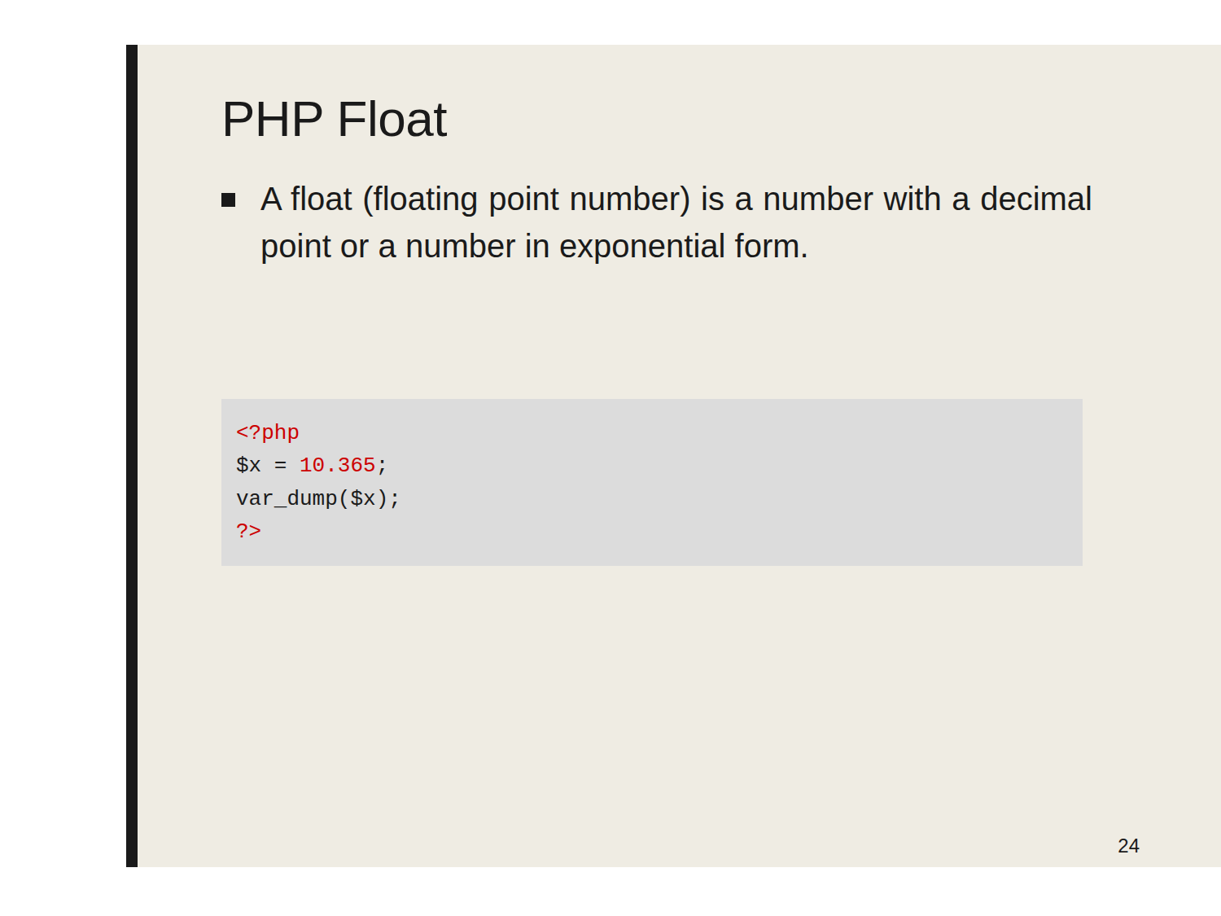PHP Float
A float (floating point number) is a number with a decimal point or a number in exponential form.
<?php $x = 10.365; var_dump($x); ?>
24